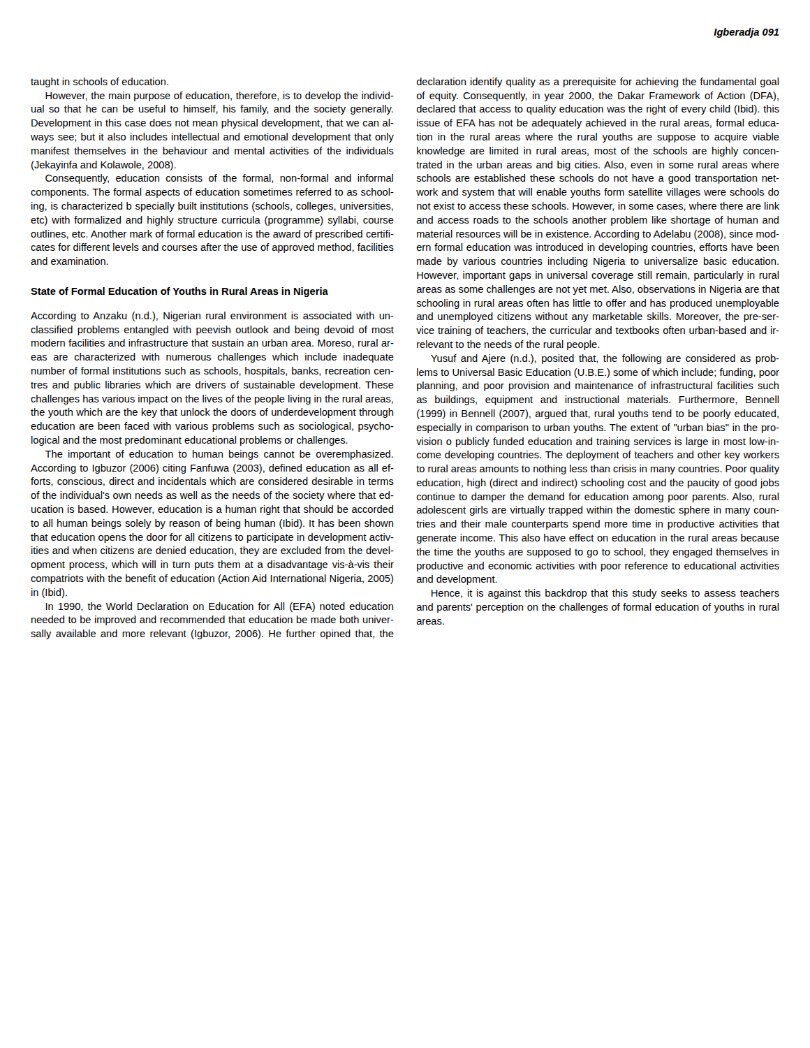Igberadja 091
taught in schools of education.
However, the main purpose of education, therefore, is to develop the individual so that he can be useful to himself, his family, and the society generally. Development in this case does not mean physical development, that we can always see; but it also includes intellectual and emotional development that only manifest themselves in the behaviour and mental activities of the individuals (Jekayinfa and Kolawole, 2008).
Consequently, education consists of the formal, non-formal and informal components. The formal aspects of education sometimes referred to as schooling, is characterized b specially built institutions (schools, colleges, universities, etc) with formalized and highly structure curricula (programme) syllabi, course outlines, etc. Another mark of formal education is the award of prescribed certificates for different levels and courses after the use of approved method, facilities and examination.
State of Formal Education of Youths in Rural Areas in Nigeria
According to Anzaku (n.d.), Nigerian rural environment is associated with unclassified problems entangled with peevish outlook and being devoid of most modern facilities and infrastructure that sustain an urban area. Moreso, rural areas are characterized with numerous challenges which include inadequate number of formal institutions such as schools, hospitals, banks, recreation centres and public libraries which are drivers of sustainable development. These challenges has various impact on the lives of the people living in the rural areas, the youth which are the key that unlock the doors of underdevelopment through education are been faced with various problems such as sociological, psychological and the most predominant educational problems or challenges.
The important of education to human beings cannot be overemphasized. According to Igbuzor (2006) citing Fanfuwa (2003), defined education as all efforts, conscious, direct and incidentals which are considered desirable in terms of the individual's own needs as well as the needs of the society where that education is based. However, education is a human right that should be accorded to all human beings solely by reason of being human (Ibid). It has been shown that education opens the door for all citizens to participate in development activities and when citizens are denied education, they are excluded from the development process, which will in turn puts them at a disadvantage vis-à-vis their compatriots with the benefit of education (Action Aid International Nigeria, 2005) in (Ibid).
In 1990, the World Declaration on Education for All (EFA) noted education needed to be improved and recommended that education be made both universally available and more relevant (Igbuzor, 2006). He further opined that, the declaration identify quality as a prerequisite for achieving the fundamental goal of equity. Consequently, in year 2000, the Dakar Framework of Action (DFA), declared that access to quality education was the right of every child (Ibid). this issue of EFA has not be adequately achieved in the rural areas, formal education in the rural areas where the rural youths are suppose to acquire viable knowledge are limited in rural areas, most of the schools are highly concentrated in the urban areas and big cities. Also, even in some rural areas where schools are established these schools do not have a good transportation network and system that will enable youths form satellite villages were schools do not exist to access these schools. However, in some cases, where there are link and access roads to the schools another problem like shortage of human and material resources will be in existence. According to Adelabu (2008), since modern formal education was introduced in developing countries, efforts have been made by various countries including Nigeria to universalize basic education. However, important gaps in universal coverage still remain, particularly in rural areas as some challenges are not yet met. Also, observations in Nigeria are that schooling in rural areas often has little to offer and has produced unemployable and unemployed citizens without any marketable skills. Moreover, the pre-service training of teachers, the curricular and textbooks often urban-based and irrelevant to the needs of the rural people.
Yusuf and Ajere (n.d.), posited that, the following are considered as problems to Universal Basic Education (U.B.E.) some of which include; funding, poor planning, and poor provision and maintenance of infrastructural facilities such as buildings, equipment and instructional materials. Furthermore, Bennell (1999) in Bennell (2007), argued that, rural youths tend to be poorly educated, especially in comparison to urban youths. The extent of "urban bias" in the provision o publicly funded education and training services is large in most low-income developing countries. The deployment of teachers and other key workers to rural areas amounts to nothing less than crisis in many countries. Poor quality education, high (direct and indirect) schooling cost and the paucity of good jobs continue to damper the demand for education among poor parents. Also, rural adolescent girls are virtually trapped within the domestic sphere in many countries and their male counterparts spend more time in productive activities that generate income. This also have effect on education in the rural areas because the time the youths are supposed to go to school, they engaged themselves in productive and economic activities with poor reference to educational activities and development.
Hence, it is against this backdrop that this study seeks to assess teachers and parents' perception on the challenges of formal education of youths in rural areas.